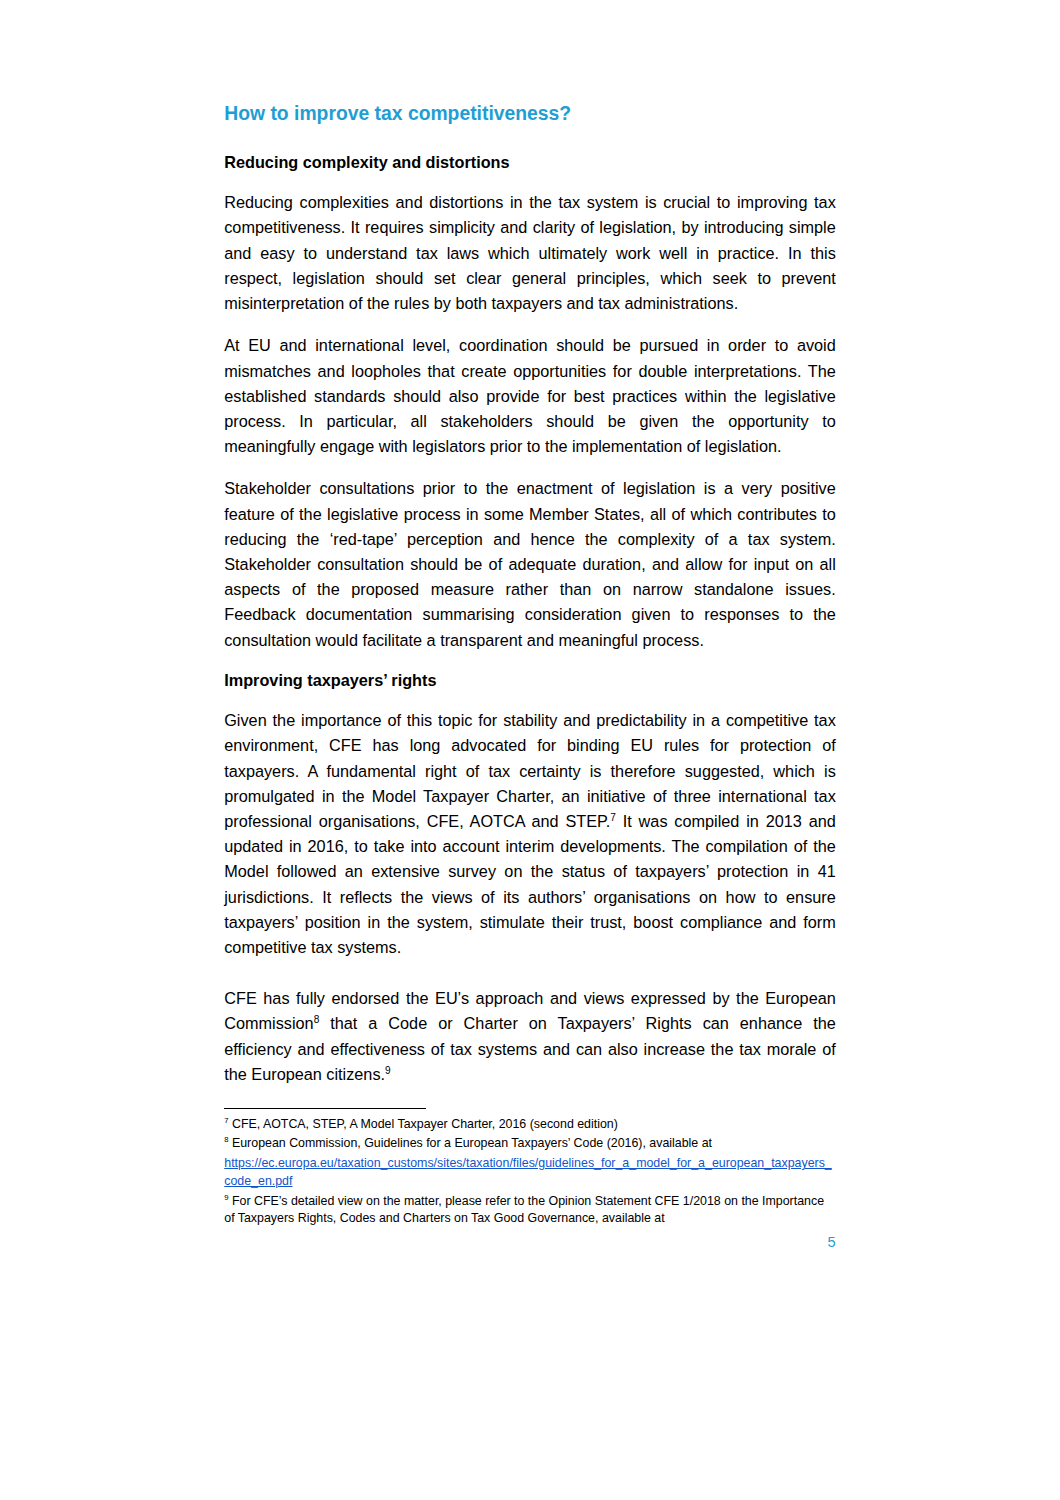How to improve tax competitiveness?
Reducing complexity and distortions
Reducing complexities and distortions in the tax system is crucial to improving tax competitiveness. It requires simplicity and clarity of legislation, by introducing simple and easy to understand tax laws which ultimately work well in practice. In this respect, legislation should set clear general principles, which seek to prevent misinterpretation of the rules by both taxpayers and tax administrations.
At EU and international level, coordination should be pursued in order to avoid mismatches and loopholes that create opportunities for double interpretations. The established standards should also provide for best practices within the legislative process. In particular, all stakeholders should be given the opportunity to meaningfully engage with legislators prior to the implementation of legislation.
Stakeholder consultations prior to the enactment of legislation is a very positive feature of the legislative process in some Member States, all of which contributes to reducing the ‘red-tape’ perception and hence the complexity of a tax system. Stakeholder consultation should be of adequate duration, and allow for input on all aspects of the proposed measure rather than on narrow standalone issues. Feedback documentation summarising consideration given to responses to the consultation would facilitate a transparent and meaningful process.
Improving taxpayers’ rights
Given the importance of this topic for stability and predictability in a competitive tax environment, CFE has long advocated for binding EU rules for protection of taxpayers. A fundamental right of tax certainty is therefore suggested, which is promulgated in the Model Taxpayer Charter, an initiative of three international tax professional organisations, CFE, AOTCA and STEP.7 It was compiled in 2013 and updated in 2016, to take into account interim developments. The compilation of the Model followed an extensive survey on the status of taxpayers’ protection in 41 jurisdictions. It reflects the views of its authors’ organisations on how to ensure taxpayers’ position in the system, stimulate their trust, boost compliance and form competitive tax systems.
CFE has fully endorsed the EU’s approach and views expressed by the European Commission8 that a Code or Charter on Taxpayers’ Rights can enhance the efficiency and effectiveness of tax systems and can also increase the tax morale of the European citizens.9
7 CFE, AOTCA, STEP, A Model Taxpayer Charter, 2016 (second edition)
8 European Commission, Guidelines for a European Taxpayers’ Code (2016), available at
https://ec.europa.eu/taxation_customs/sites/taxation/files/guidelines_for_a_model_for_a_european_taxpayers_code_en.pdf
9 For CFE’s detailed view on the matter, please refer to the Opinion Statement CFE 1/2018 on the Importance of Taxpayers Rights, Codes and Charters on Tax Good Governance, available at
5